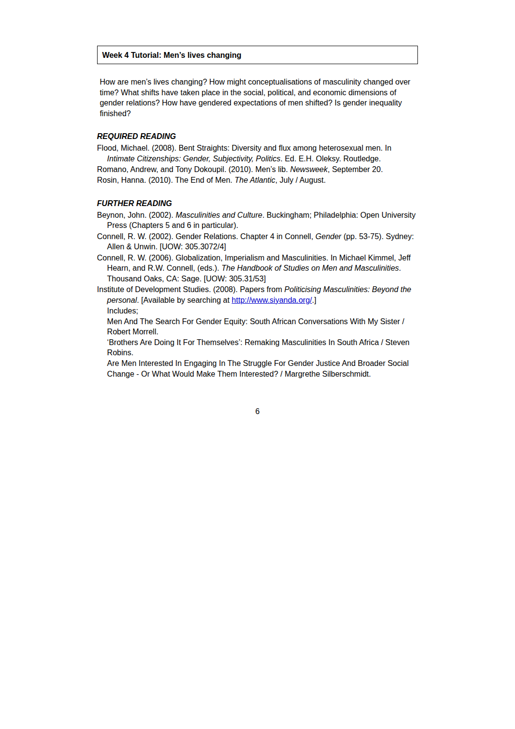Week 4 Tutorial: Men’s lives changing
How are men’s lives changing? How might conceptualisations of masculinity changed over time? What shifts have taken place in the social, political, and economic dimensions of gender relations? How have gendered expectations of men shifted? Is gender inequality finished?
REQUIRED READING
Flood, Michael. (2008). Bent Straights: Diversity and flux among heterosexual men. In Intimate Citizenships: Gender, Subjectivity, Politics. Ed. E.H. Oleksy. Routledge.
Romano, Andrew, and Tony Dokoupil. (2010). Men’s lib. Newsweek, September 20.
Rosin, Hanna. (2010). The End of Men. The Atlantic, July / August.
FURTHER READING
Beynon, John. (2002). Masculinities and Culture. Buckingham; Philadelphia: Open University Press (Chapters 5 and 6 in particular).
Connell, R. W. (2002). Gender Relations. Chapter 4 in Connell, Gender (pp. 53-75). Sydney: Allen & Unwin. [UOW: 305.3072/4]
Connell, R. W. (2006). Globalization, Imperialism and Masculinities. In Michael Kimmel, Jeff Hearn, and R.W. Connell, (eds.). The Handbook of Studies on Men and Masculinities. Thousand Oaks, CA: Sage. [UOW: 305.31/53]
Institute of Development Studies. (2008). Papers from Politicising Masculinities: Beyond the personal. [Available by searching at http://www.siyanda.org/.]
Includes;
Men And The Search For Gender Equity: South African Conversations With My Sister / Robert Morrell.
‘Brothers Are Doing It For Themselves’: Remaking Masculinities In South Africa / Steven Robins.
Are Men Interested In Engaging In The Struggle For Gender Justice And Broader Social Change - Or What Would Make Them Interested? / Margrethe Silberschmidt.
6